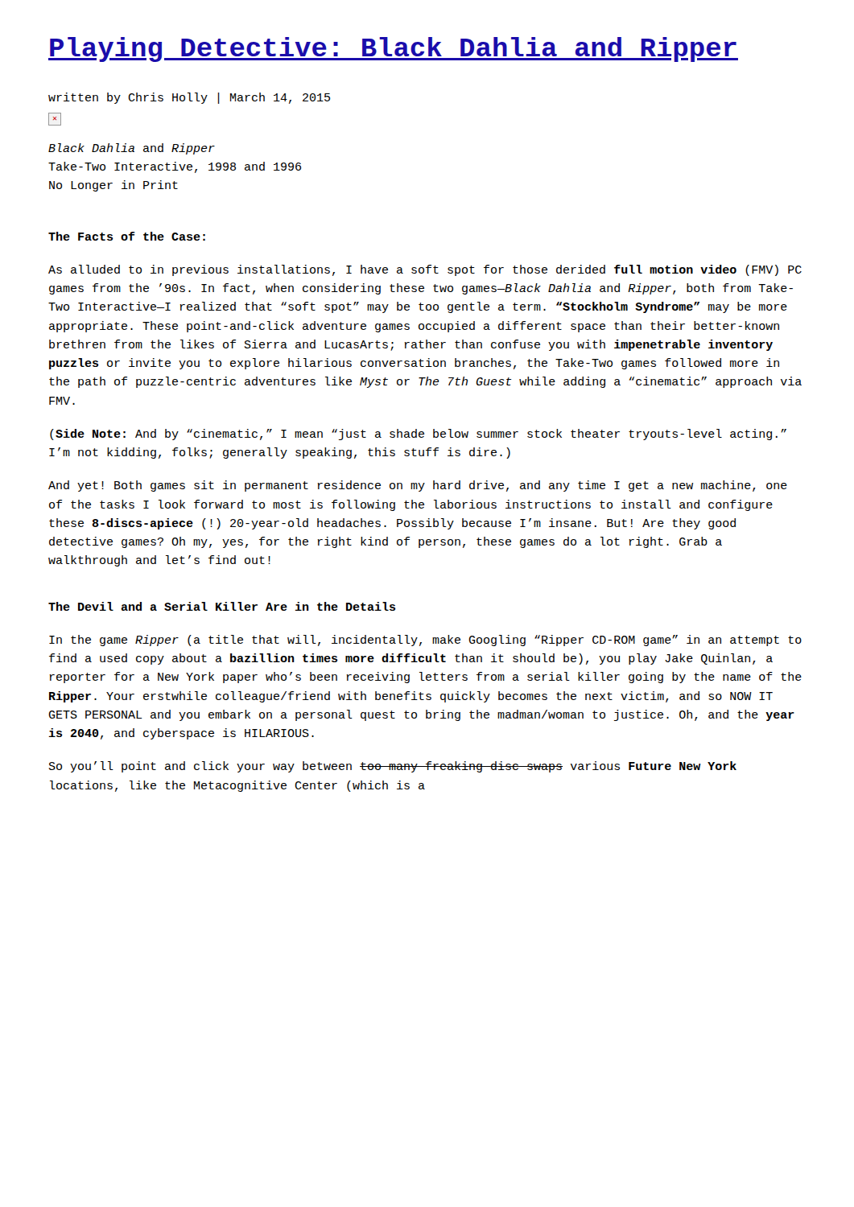Playing Detective: Black Dahlia and Ripper
written by Chris Holly | March 14, 2015
✕
Black Dahlia and Ripper
Take-Two Interactive, 1998 and 1996
No Longer in Print
The Facts of the Case:
As alluded to in previous installations, I have a soft spot for those derided full motion video (FMV) PC games from the ’90s. In fact, when considering these two games—Black Dahlia and Ripper, both from Take-Two Interactive—I realized that “soft spot” may be too gentle a term. “Stockholm Syndrome” may be more appropriate. These point-and-click adventure games occupied a different space than their better-known brethren from the likes of Sierra and LucasArts; rather than confuse you with impenetrable inventory puzzles or invite you to explore hilarious conversation branches, the Take-Two games followed more in the path of puzzle-centric adventures like Myst or The 7th Guest while adding a “cinematic” approach via FMV.
(Side Note: And by “cinematic,” I mean “just a shade below summer stock theater tryouts-level acting.” I’m not kidding, folks; generally speaking, this stuff is dire.)
And yet! Both games sit in permanent residence on my hard drive, and any time I get a new machine, one of the tasks I look forward to most is following the laborious instructions to install and configure these 8-discs-apiece (!) 20-year-old headaches. Possibly because I’m insane. But! Are they good detective games? Oh my, yes, for the right kind of person, these games do a lot right. Grab a walkthrough and let’s find out!
The Devil and a Serial Killer Are in the Details
In the game Ripper (a title that will, incidentally, make Googling “Ripper CD-ROM game” in an attempt to find a used copy about a bazillion times more difficult than it should be), you play Jake Quinlan, a reporter for a New York paper who’s been receiving letters from a serial killer going by the name of the Ripper. Your erstwhile colleague/friend with benefits quickly becomes the next victim, and so NOW IT GETS PERSONAL and you embark on a personal quest to bring the madman/woman to justice. Oh, and the year is 2040, and cyberspace is HILARIOUS.
So you’ll point and click your way between too many freaking disc swaps various Future New York locations, like the Metacognitive Center (which is a